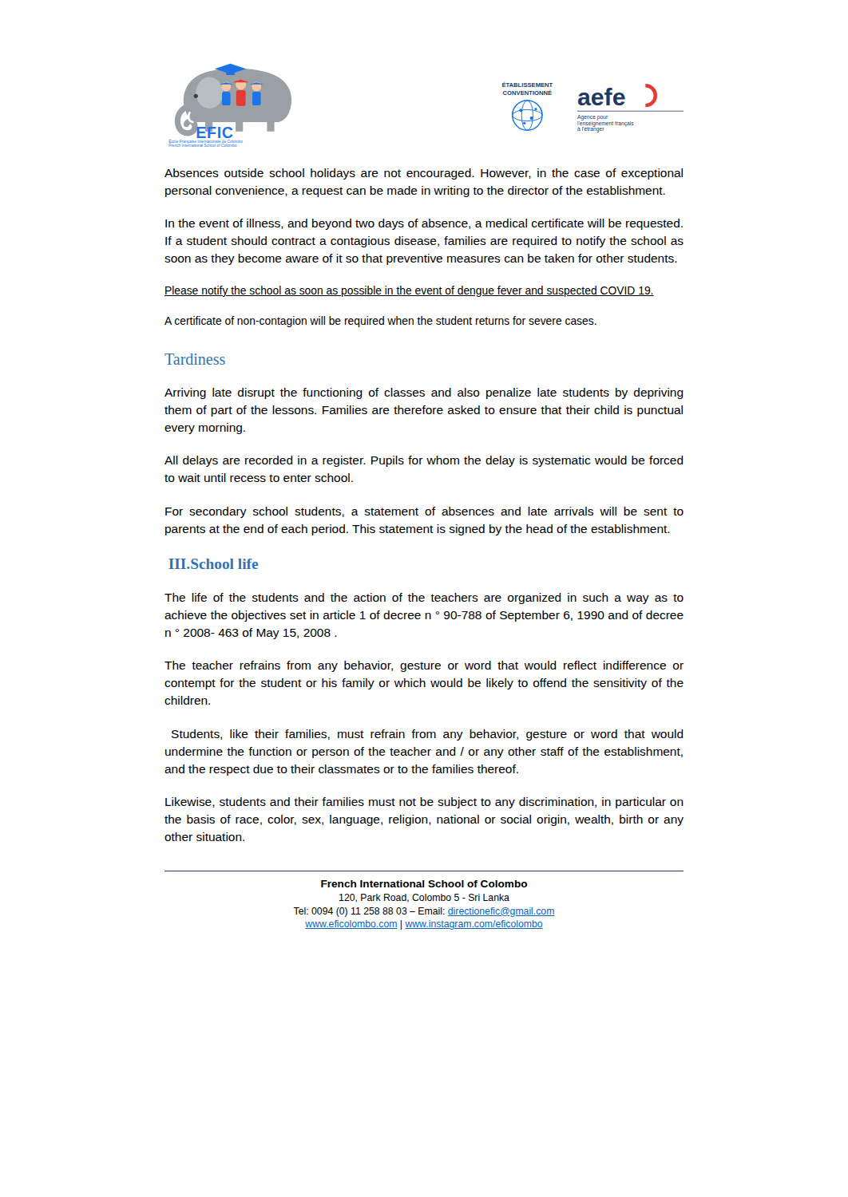EFIC École Française Internationale de Colombo French International School of Colombo
ÉTABLISSEMENT CONVENTIONNÉ aefe Agence pour l'enseignement français à l'étranger
Absences outside school holidays are not encouraged. However, in the case of exceptional personal convenience, a request can be made in writing to the director of the establishment.
In the event of illness, and beyond two days of absence, a medical certificate will be requested. If a student should contract a contagious disease, families are required to notify the school as soon as they become aware of it so that preventive measures can be taken for other students.
Please notify the school as soon as possible in the event of dengue fever and suspected COVID 19.
A certificate of non-contagion will be required when the student returns for severe cases.
Tardiness
Arriving late disrupt the functioning of classes and also penalize late students by depriving them of part of the lessons. Families are therefore asked to ensure that their child is punctual every morning.
All delays are recorded in a register. Pupils for whom the delay is systematic would be forced to wait until recess to enter school.
For secondary school students, a statement of absences and late arrivals will be sent to parents at the end of each period. This statement is signed by the head of the establishment.
III.School life
The life of the students and the action of the teachers are organized in such a way as to achieve the objectives set in article 1 of decree n ° 90-788 of September 6, 1990 and of decree n ° 2008- 463 of May 15, 2008 .
The teacher refrains from any behavior, gesture or word that would reflect indifference or contempt for the student or his family or which would be likely to offend the sensitivity of the children.
Students, like their families, must refrain from any behavior, gesture or word that would undermine the function or person of the teacher and / or any other staff of the establishment, and the respect due to their classmates or to the families thereof.
Likewise, students and their families must not be subject to any discrimination, in particular on the basis of race, color, sex, language, religion, national or social origin, wealth, birth or any other situation.
French International School of Colombo
120, Park Road, Colombo 5 - Sri Lanka
Tel: 0094 (0) 11 258 88 03 – Email: directionefic@gmail.com
www.eficolombo.com | www.instagram.com/eficolombo